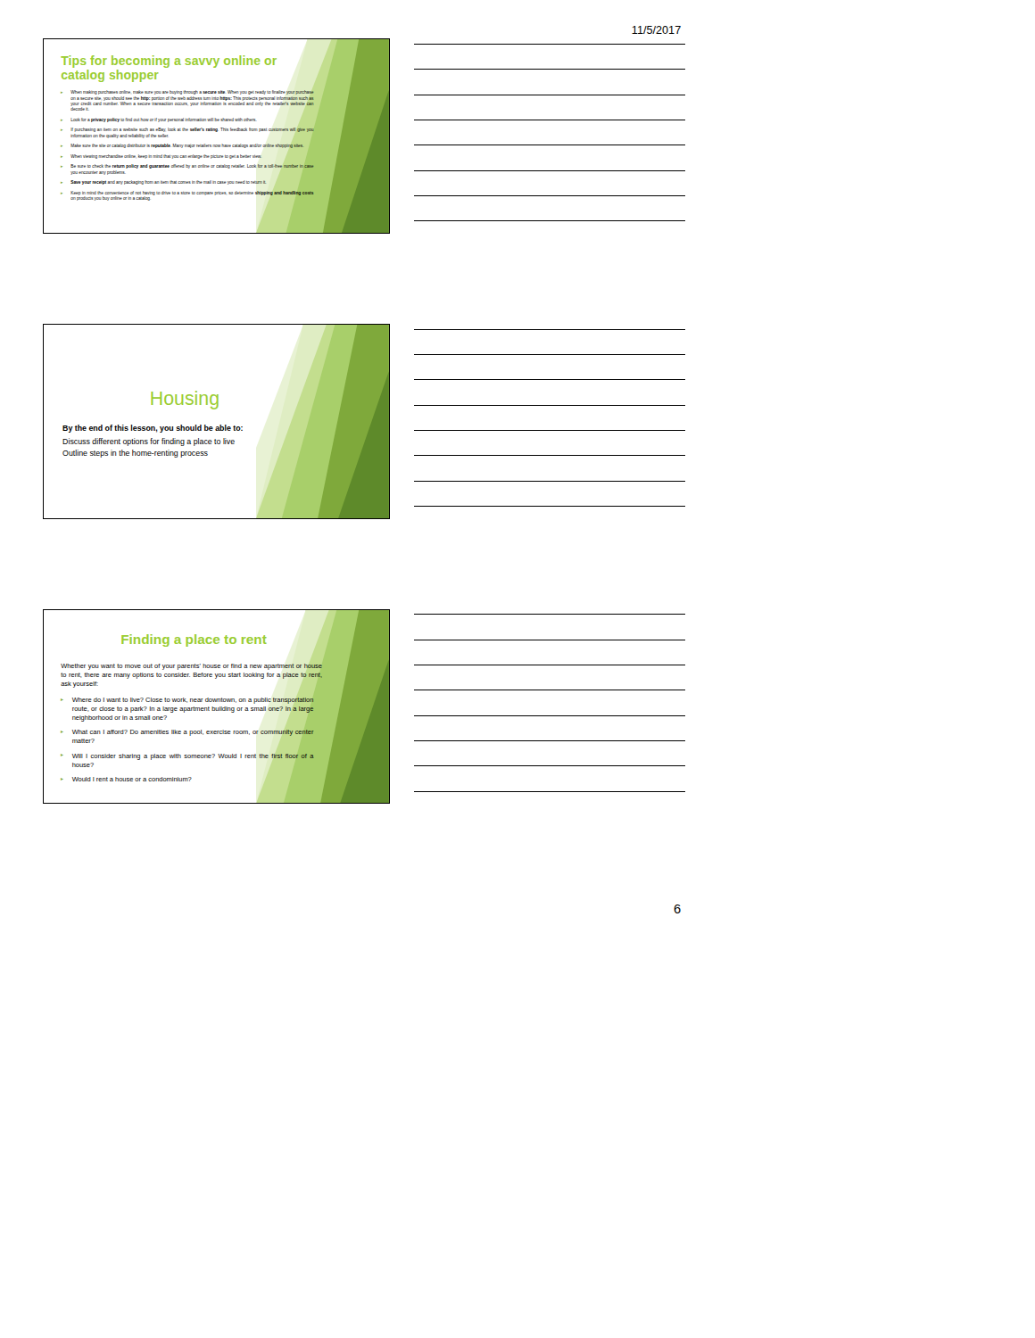11/5/2017
Tips for becoming a savvy online or catalog shopper
When making purchases online, make sure you are buying through a secure site. When you get ready to finalize your purchase on a secure site, you should see the http: portion of the web address turn into https: This protects personal information such as your credit card number. When a secure transaction occurs, your information is encoded and only the retailer's website can decode it.
Look for a privacy policy to find out how or if your personal information will be shared with others.
If purchasing an item on a website such as eBay, look at the seller's rating. This feedback from past customers will give you information on the quality and reliability of the seller.
Make sure the site or catalog distributor is reputable. Many major retailers now have catalogs and/or online shopping sites.
When viewing merchandise online, keep in mind that you can enlarge the picture to get a better view.
Be sure to check the return policy and guarantee offered by an online or catalog retailer. Look for a toll-free number in case you encounter any problems.
Save your receipt and any packaging from an item that comes in the mail in case you need to return it.
Keep in mind the convenience of not having to drive to a store to compare prices, so determine shipping and handling costs on products you buy online or in a catalog.
Housing
By the end of this lesson, you should be able to:
Discuss different options for finding a place to live
Outline steps in the home-renting process
Finding a place to rent
Whether you want to move out of your parents' house or find a new apartment or house to rent, there are many options to consider. Before you start looking for a place to rent, ask yourself:
Where do I want to live? Close to work, near downtown, on a public transportation route, or close to a park? In a large apartment building or a small one? In a large neighborhood or in a small one?
What can I afford? Do amenities like a pool, exercise room, or community center matter?
Will I consider sharing a place with someone? Would I rent the first floor of a house?
Would I rent a house or a condominium?
6